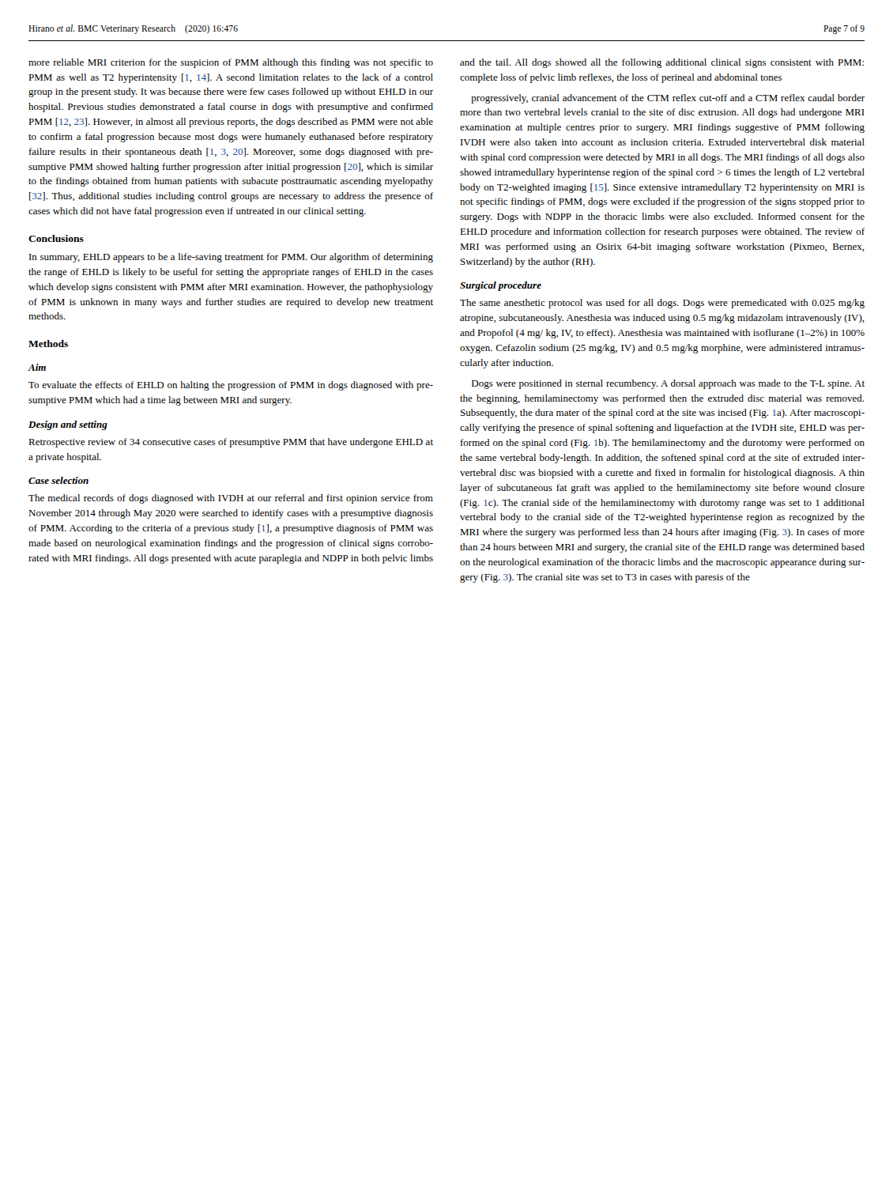Hirano et al. BMC Veterinary Research (2020) 16:476
Page 7 of 9
more reliable MRI criterion for the suspicion of PMM although this finding was not specific to PMM as well as T2 hyperintensity [1, 14]. A second limitation relates to the lack of a control group in the present study. It was because there were few cases followed up without EHLD in our hospital. Previous studies demonstrated a fatal course in dogs with presumptive and confirmed PMM [12, 23]. However, in almost all previous reports, the dogs described as PMM were not able to confirm a fatal progression because most dogs were humanely euthanased before respiratory failure results in their spontaneous death [1, 3, 20]. Moreover, some dogs diagnosed with presumptive PMM showed halting further progression after initial progression [20], which is similar to the findings obtained from human patients with subacute posttraumatic ascending myelopathy [32]. Thus, additional studies including control groups are necessary to address the presence of cases which did not have fatal progression even if untreated in our clinical setting.
Conclusions
In summary, EHLD appears to be a life-saving treatment for PMM. Our algorithm of determining the range of EHLD is likely to be useful for setting the appropriate ranges of EHLD in the cases which develop signs consistent with PMM after MRI examination. However, the pathophysiology of PMM is unknown in many ways and further studies are required to develop new treatment methods.
Methods
Aim
To evaluate the effects of EHLD on halting the progression of PMM in dogs diagnosed with presumptive PMM which had a time lag between MRI and surgery.
Design and setting
Retrospective review of 34 consecutive cases of presumptive PMM that have undergone EHLD at a private hospital.
Case selection
The medical records of dogs diagnosed with IVDH at our referral and first opinion service from November 2014 through May 2020 were searched to identify cases with a presumptive diagnosis of PMM. According to the criteria of a previous study [1], a presumptive diagnosis of PMM was made based on neurological examination findings and the progression of clinical signs corroborated with MRI findings. All dogs presented with acute paraplegia and NDPP in both pelvic limbs and the tail. All dogs showed all the following additional clinical signs consistent with PMM: complete loss of pelvic limb reflexes, the loss of perineal and abdominal tones
progressively, cranial advancement of the CTM reflex cut-off and a CTM reflex caudal border more than two vertebral levels cranial to the site of disc extrusion. All dogs had undergone MRI examination at multiple centres prior to surgery. MRI findings suggestive of PMM following IVDH were also taken into account as inclusion criteria. Extruded intervertebral disk material with spinal cord compression were detected by MRI in all dogs. The MRI findings of all dogs also showed intramedullary hyperintense region of the spinal cord > 6 times the length of L2 vertebral body on T2-weighted imaging [15]. Since extensive intramedullary T2 hyperintensity on MRI is not specific findings of PMM, dogs were excluded if the progression of the signs stopped prior to surgery. Dogs with NDPP in the thoracic limbs were also excluded. Informed consent for the EHLD procedure and information collection for research purposes were obtained. The review of MRI was performed using an Osirix 64-bit imaging software workstation (Pixmeo, Bernex, Switzerland) by the author (RH).
Surgical procedure
The same anesthetic protocol was used for all dogs. Dogs were premedicated with 0.025 mg/kg atropine, subcutaneously. Anesthesia was induced using 0.5 mg/kg midazolam intravenously (IV), and Propofol (4 mg/ kg, IV, to effect). Anesthesia was maintained with isoflurane (1–2%) in 100% oxygen. Cefazolin sodium (25 mg/kg, IV) and 0.5 mg/kg morphine, were administered intramuscularly after induction.
Dogs were positioned in sternal recumbency. A dorsal approach was made to the T-L spine. At the beginning, hemilaminectomy was performed then the extruded disc material was removed. Subsequently, the dura mater of the spinal cord at the site was incised (Fig. 1a). After macroscopically verifying the presence of spinal softening and liquefaction at the IVDH site, EHLD was performed on the spinal cord (Fig. 1b). The hemilaminectomy and the durotomy were performed on the same vertebral body-length. In addition, the softened spinal cord at the site of extruded intervertebral disc was biopsied with a curette and fixed in formalin for histological diagnosis. A thin layer of subcutaneous fat graft was applied to the hemilaminectomy site before wound closure (Fig. 1c). The cranial side of the hemilaminectomy with durotomy range was set to 1 additional vertebral body to the cranial side of the T2-weighted hyperintense region as recognized by the MRI where the surgery was performed less than 24 hours after imaging (Fig. 3). In cases of more than 24 hours between MRI and surgery, the cranial site of the EHLD range was determined based on the neurological examination of the thoracic limbs and the macroscopic appearance during surgery (Fig. 3). The cranial site was set to T3 in cases with paresis of the